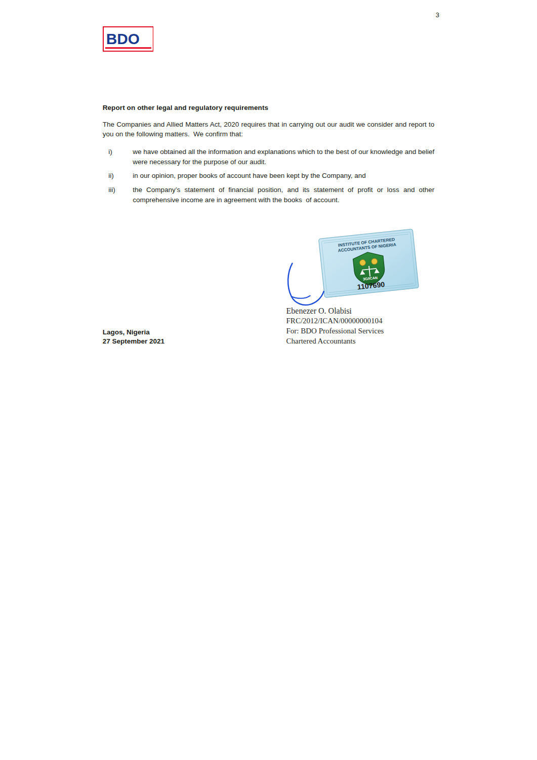3
BDO
Report on other legal and regulatory requirements
The Companies and Allied Matters Act, 2020 requires that in carrying out our audit we consider and report to you on the following matters. We confirm that:
i) we have obtained all the information and explanations which to the best of our knowledge and belief were necessary for the purpose of our audit.
ii) in our opinion, proper books of account have been kept by the Company, and
iii) the Company’s statement of financial position, and its statement of profit or loss and other comprehensive income are in agreement with the books of account.
INSTITUTE OF CHARTERED ACCOUNTANTS OF NIGERIA 3G/ICAN 1107690
Ebenezer O. Olabisi
FRC/2012/ICAN/00000000104
For: BDO Professional Services
Chartered Accountants
Lagos, Nigeria
27 September 2021